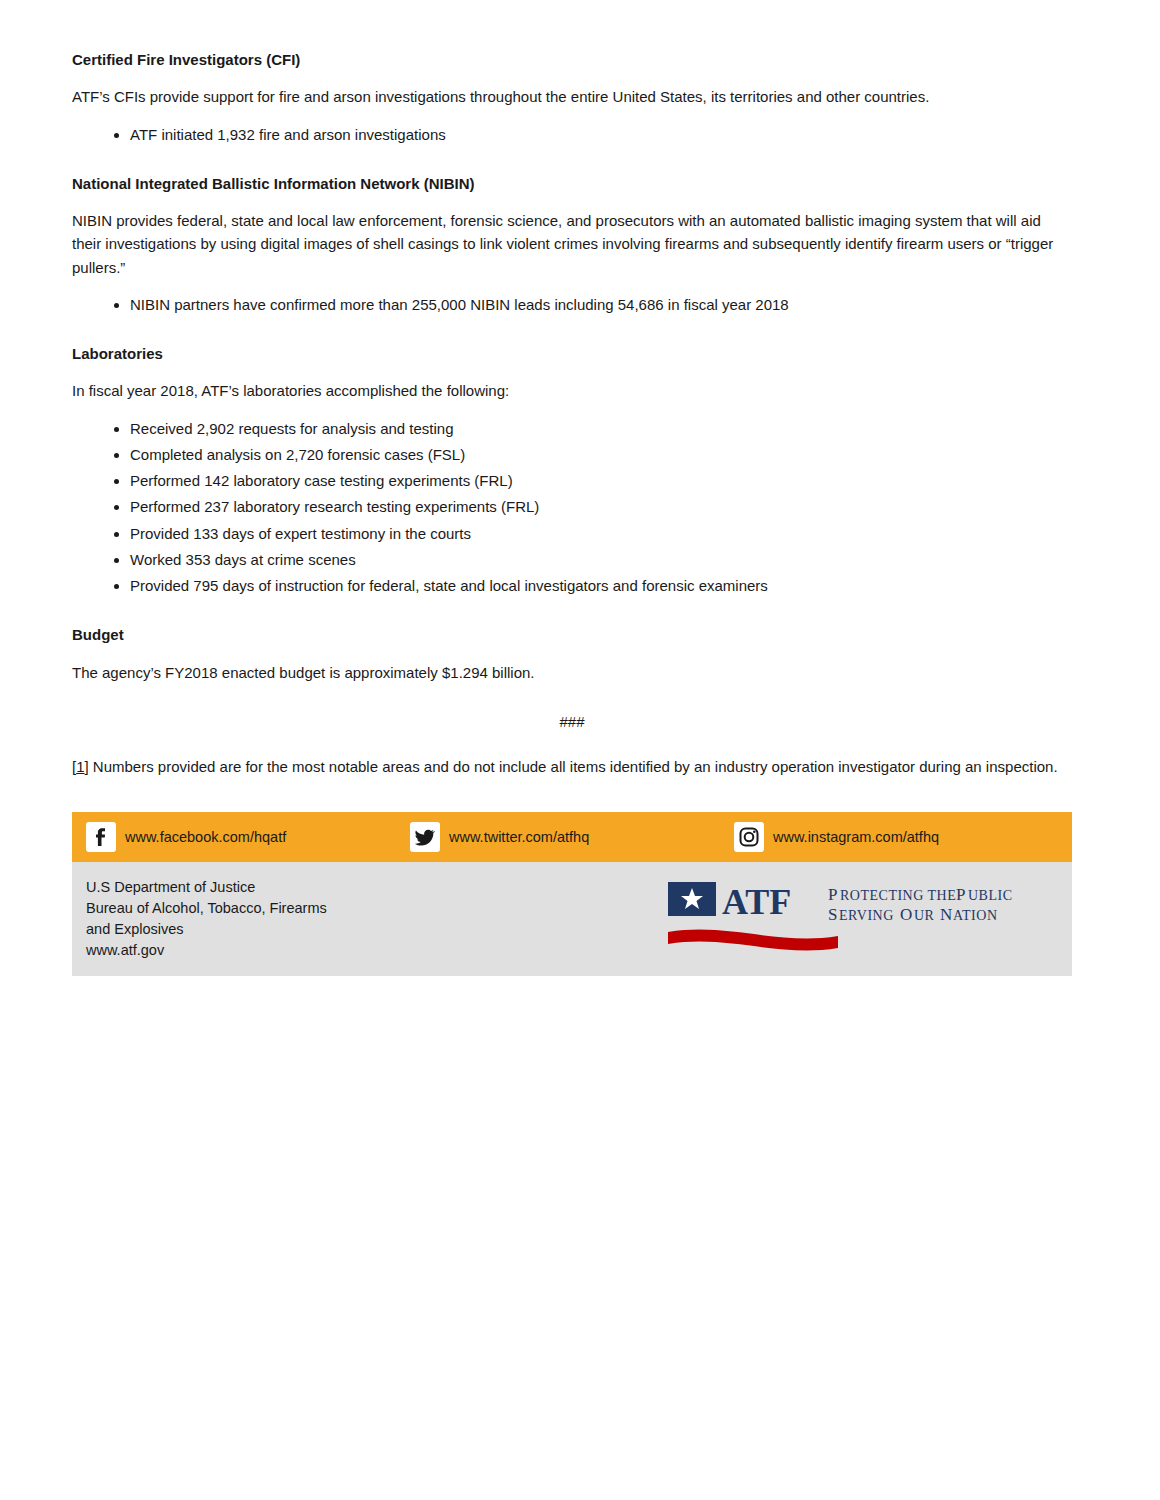Certified Fire Investigators (CFI)
ATF’s CFIs provide support for fire and arson investigations throughout the entire United States, its territories and other countries.
ATF initiated 1,932 fire and arson investigations
National Integrated Ballistic Information Network (NIBIN)
NIBIN provides federal, state and local law enforcement, forensic science, and prosecutors with an automated ballistic imaging system that will aid their investigations by using digital images of shell casings to link violent crimes involving firearms and subsequently identify firearm users or “trigger pullers.”
NIBIN partners have confirmed more than 255,000 NIBIN leads including 54,686 in fiscal year 2018
Laboratories
In fiscal year 2018, ATF’s laboratories accomplished the following:
Received 2,902 requests for analysis and testing
Completed analysis on 2,720 forensic cases (FSL)
Performed 142 laboratory case testing experiments (FRL)
Performed 237 laboratory research testing experiments (FRL)
Provided 133 days of expert testimony in the courts
Worked 353 days at crime scenes
Provided 795 days of instruction for federal, state and local investigators and forensic examiners
Budget
The agency’s FY2018 enacted budget is approximately $1.294 billion.
###
[1] Numbers provided are for the most notable areas and do not include all items identified by an industry operation investigator during an inspection.
www.facebook.com/hqatf
www.twitter.com/atfhq
www.instagram.com/atfhq
U.S Department of Justice
Bureau of Alcohol, Tobacco, Firearms
and Explosives
www.atf.gov
ATF P ROTECTING THE P UBLIC S ERVING O UR N ATION